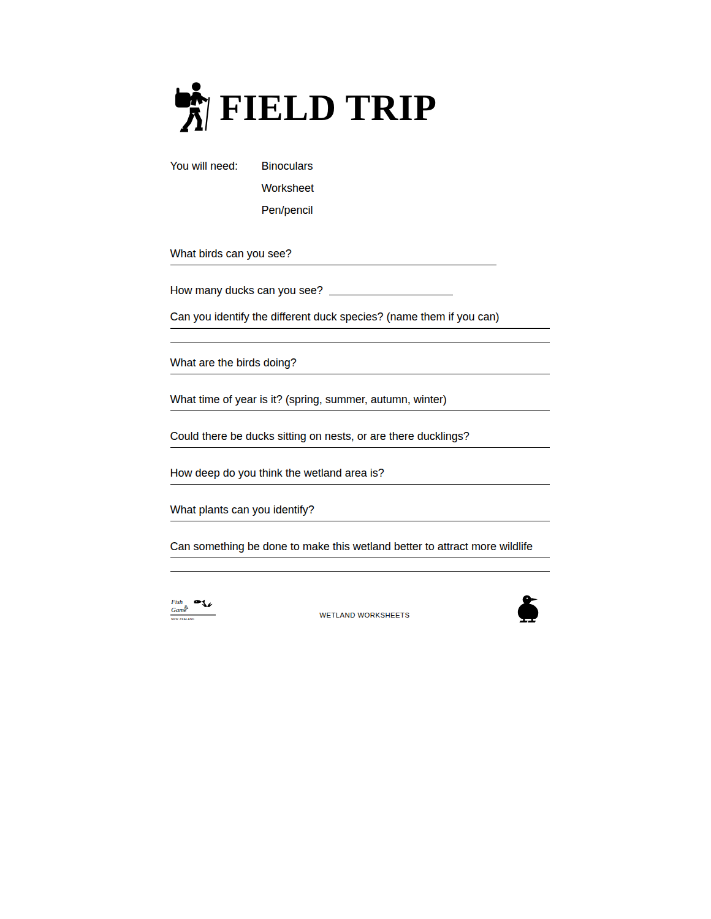Field Trip
You will need:
Binoculars
Worksheet
Pen/pencil
What birds can you see?
How many ducks can you see?
Can you identify the different duck species? (name them if you can)
What are the birds doing?
What time of year is it? (spring, summer, autumn, winter)
Could there be ducks sitting on nests, or are there ducklings?
How deep do you think the wetland area is?
What plants can you identify?
Can something be done to make this wetland better to attract more wildlife
Fish Game & NEW ZEALAND
WETLAND WORKSHEETS